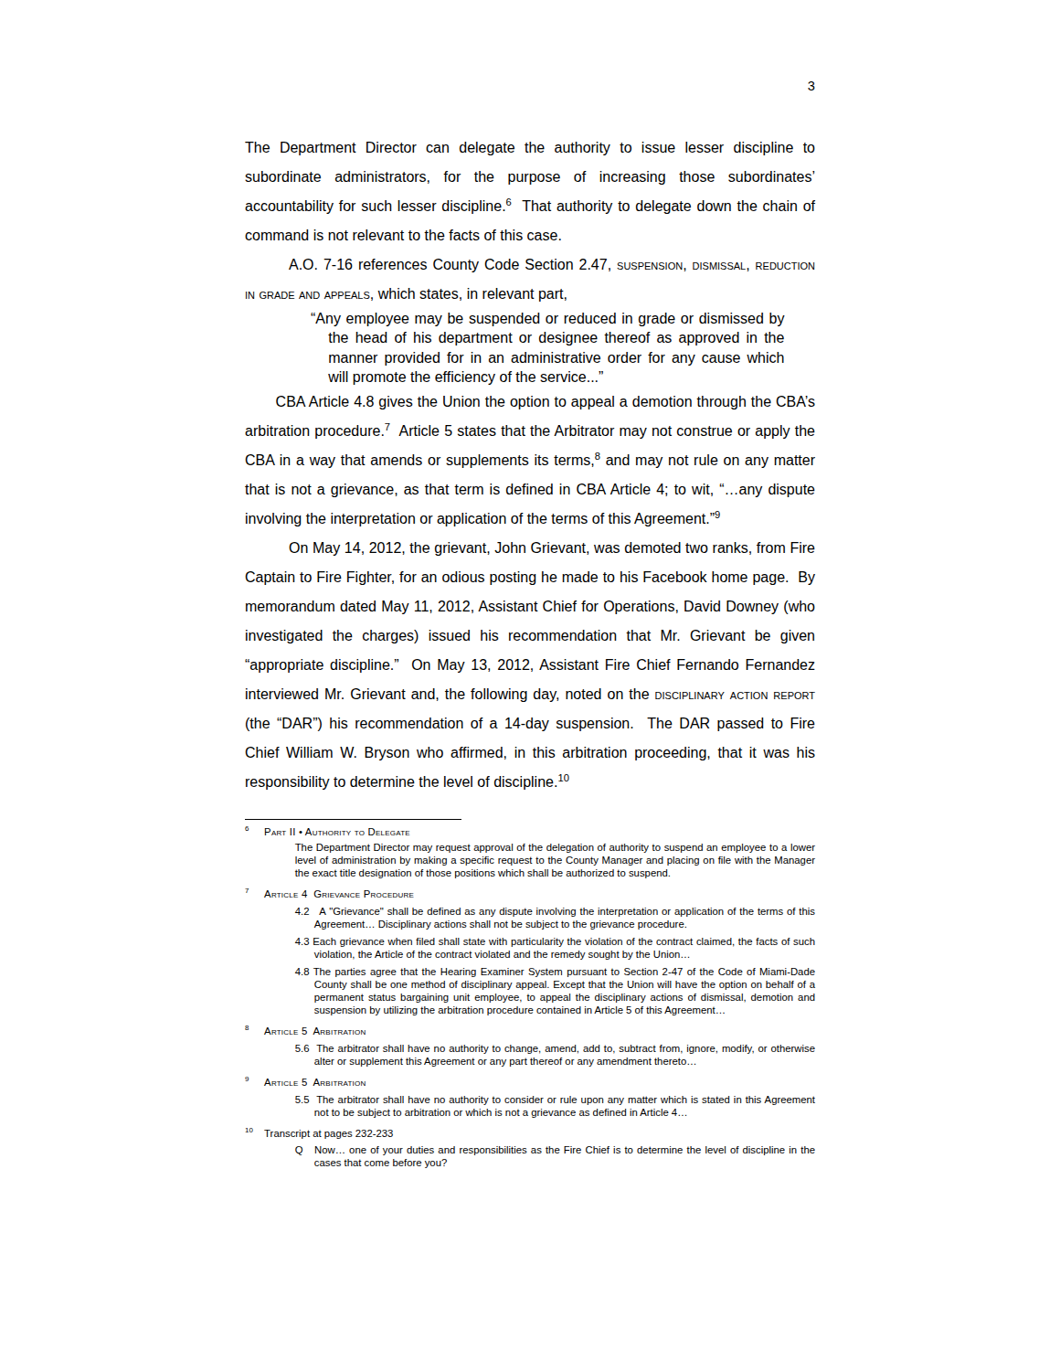3
The Department Director can delegate the authority to issue lesser discipline to subordinate administrators, for the purpose of increasing those subordinates’ accountability for such lesser discipline.6 That authority to delegate down the chain of command is not relevant to the facts of this case.
A.O. 7-16 references County Code Section 2.47, suspension, dismissal, reduction in grade and appeals, which states, in relevant part,
“Any employee may be suspended or reduced in grade or dismissed by the head of his department or designee thereof as approved in the manner provided for in an administrative order for any cause which will promote the efficiency of the service...”
CBA Article 4.8 gives the Union the option to appeal a demotion through the CBA’s arbitration procedure.7 Article 5 states that the Arbitrator may not construe or apply the CBA in a way that amends or supplements its terms,8 and may not rule on any matter that is not a grievance, as that term is defined in CBA Article 4; to wit, “…any dispute involving the interpretation or application of the terms of this Agreement.”9
On May 14, 2012, the grievant, John Grievant, was demoted two ranks, from Fire Captain to Fire Fighter, for an odious posting he made to his Facebook home page. By memorandum dated May 11, 2012, Assistant Chief for Operations, David Downey (who investigated the charges) issued his recommendation that Mr. Grievant be given “appropriate discipline.” On May 13, 2012, Assistant Fire Chief Fernando Fernandez interviewed Mr. Grievant and, the following day, noted on the disciplinary action report (the “DAR”) his recommendation of a 14-day suspension. The DAR passed to Fire Chief William W. Bryson who affirmed, in this arbitration proceeding, that it was his responsibility to determine the level of discipline.10
6
Part II • Authority to Delegate
The Department Director may request approval of the delegation of authority to suspend an employee to a lower level of administration by making a specific request to the County Manager and placing on file with the Manager the exact title designation of those positions which shall be authorized to suspend.
7
Article 4 Grievance Procedure
4.2 A "Grievance" shall be defined as any dispute involving the interpretation or application of the terms of this Agreement… Disciplinary actions shall not be subject to the grievance procedure.
4.3 Each grievance when filed shall state with particularity the violation of the contract claimed, the facts of such violation, the Article of the contract violated and the remedy sought by the Union…
4.8 The parties agree that the Hearing Examiner System pursuant to Section 2-47 of the Code of Miami-Dade County shall be one method of disciplinary appeal. Except that the Union will have the option on behalf of a permanent status bargaining unit employee, to appeal the disciplinary actions of dismissal, demotion and suspension by utilizing the arbitration procedure contained in Article 5 of this Agreement…
8
Article 5 Arbitration
5.6 The arbitrator shall have no authority to change, amend, add to, subtract from, ignore, modify, or otherwise alter or supplement this Agreement or any part thereof or any amendment thereto…
9
Article 5 Arbitration
5.5 The arbitrator shall have no authority to consider or rule upon any matter which is stated in this Agreement not to be subject to arbitration or which is not a grievance as defined in Article 4…
10
Transcript at pages 232-233
Q Now… one of your duties and responsibilities as the Fire Chief is to determine the level of discipline in the cases that come before you?